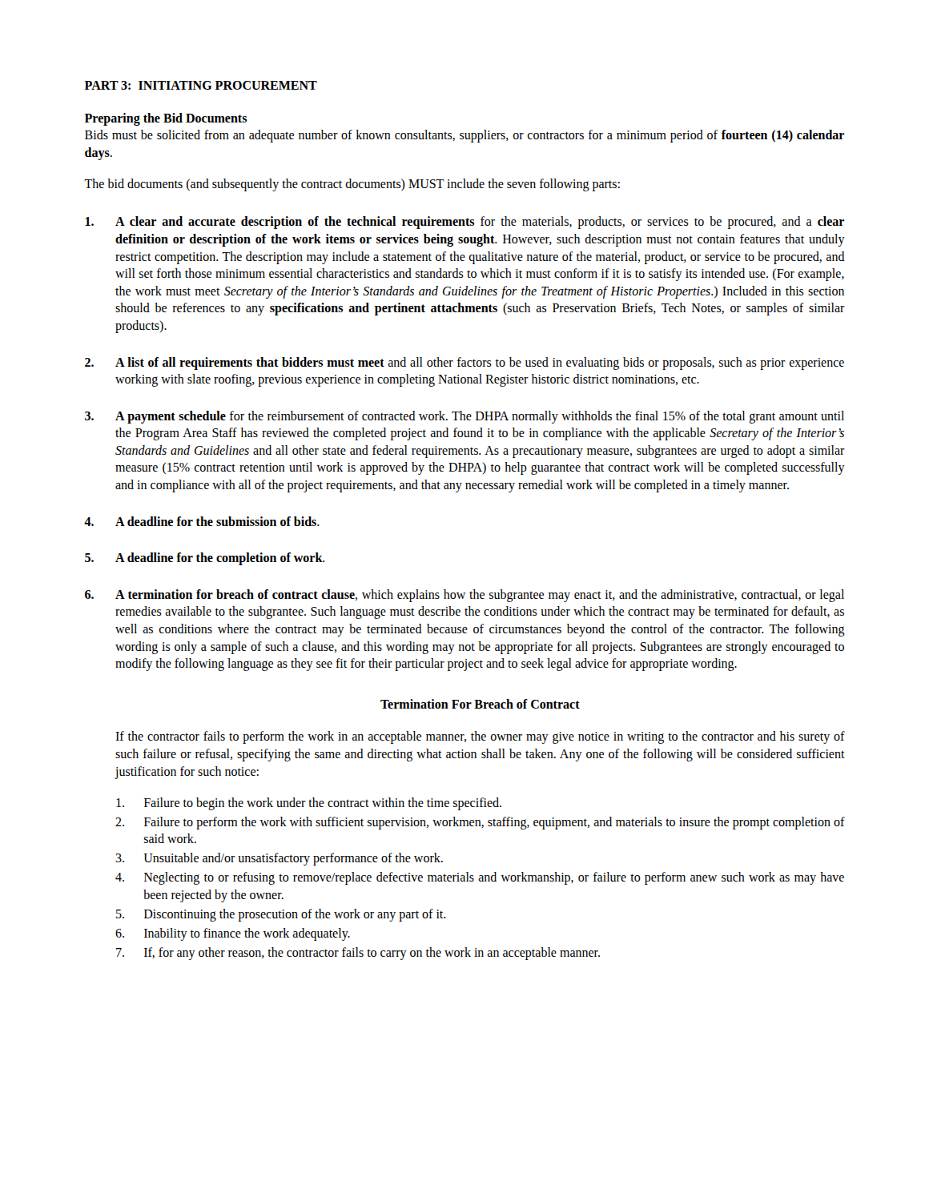PART 3: INITIATING PROCUREMENT
Preparing the Bid Documents
Bids must be solicited from an adequate number of known consultants, suppliers, or contractors for a minimum period of fourteen (14) calendar days.
The bid documents (and subsequently the contract documents) MUST include the seven following parts:
A clear and accurate description of the technical requirements for the materials, products, or services to be procured, and a clear definition or description of the work items or services being sought. However, such description must not contain features that unduly restrict competition. The description may include a statement of the qualitative nature of the material, product, or service to be procured, and will set forth those minimum essential characteristics and standards to which it must conform if it is to satisfy its intended use. (For example, the work must meet Secretary of the Interior’s Standards and Guidelines for the Treatment of Historic Properties.) Included in this section should be references to any specifications and pertinent attachments (such as Preservation Briefs, Tech Notes, or samples of similar products).
A list of all requirements that bidders must meet and all other factors to be used in evaluating bids or proposals, such as prior experience working with slate roofing, previous experience in completing National Register historic district nominations, etc.
A payment schedule for the reimbursement of contracted work. The DHPA normally withholds the final 15% of the total grant amount until the Program Area Staff has reviewed the completed project and found it to be in compliance with the applicable Secretary of the Interior’s Standards and Guidelines and all other state and federal requirements. As a precautionary measure, subgrantees are urged to adopt a similar measure (15% contract retention until work is approved by the DHPA) to help guarantee that contract work will be completed successfully and in compliance with all of the project requirements, and that any necessary remedial work will be completed in a timely manner.
A deadline for the submission of bids.
A deadline for the completion of work.
A termination for breach of contract clause, which explains how the subgrantee may enact it, and the administrative, contractual, or legal remedies available to the subgrantee. Such language must describe the conditions under which the contract may be terminated for default, as well as conditions where the contract may be terminated because of circumstances beyond the control of the contractor. The following wording is only a sample of such a clause, and this wording may not be appropriate for all projects. Subgrantees are strongly encouraged to modify the following language as they see fit for their particular project and to seek legal advice for appropriate wording.
Termination For Breach of Contract
If the contractor fails to perform the work in an acceptable manner, the owner may give notice in writing to the contractor and his surety of such failure or refusal, specifying the same and directing what action shall be taken. Any one of the following will be considered sufficient justification for such notice:
Failure to begin the work under the contract within the time specified.
Failure to perform the work with sufficient supervision, workmen, staffing, equipment, and materials to insure the prompt completion of said work.
Unsuitable and/or unsatisfactory performance of the work.
Neglecting to or refusing to remove/replace defective materials and workmanship, or failure to perform anew such work as may have been rejected by the owner.
Discontinuing the prosecution of the work or any part of it.
Inability to finance the work adequately.
If, for any other reason, the contractor fails to carry on the work in an acceptable manner.